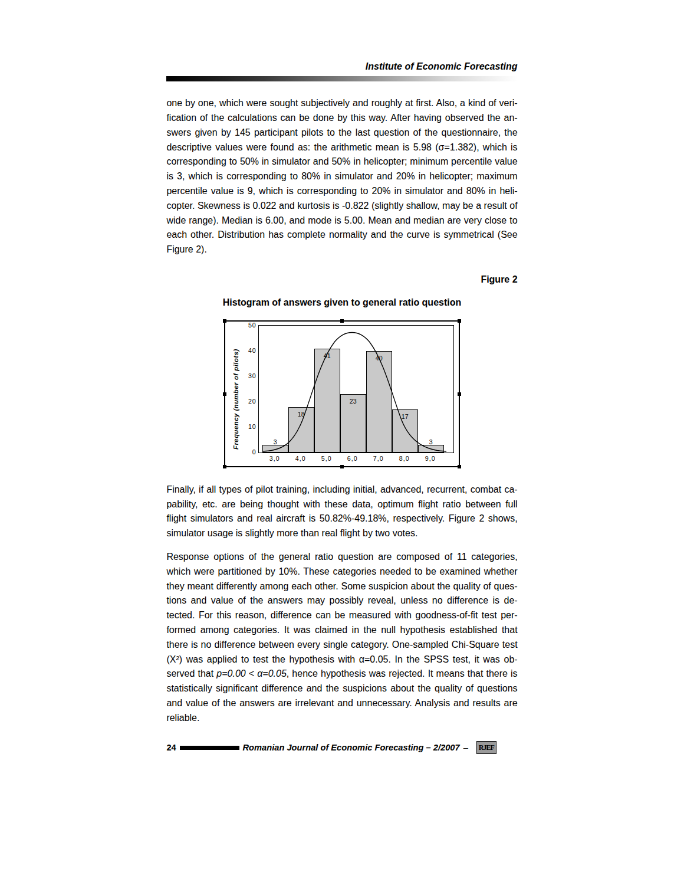Institute of Economic Forecasting
one by one, which were sought subjectively and roughly at first. Also, a kind of verification of the calculations can be done by this way. After having observed the answers given by 145 participant pilots to the last question of the questionnaire, the descriptive values were found as: the arithmetic mean is 5.98 (σ=1.382), which is corresponding to 50% in simulator and 50% in helicopter; minimum percentile value is 3, which is corresponding to 80% in simulator and 20% in helicopter; maximum percentile value is 9, which is corresponding to 20% in simulator and 80% in helicopter. Skewness is 0.022 and kurtosis is -0.822 (slightly shallow, may be a result of wide range). Median is 6.00, and mode is 5.00. Mean and median are very close to each other. Distribution has complete normality and the curve is symmetrical (See Figure 2).
Figure 2
Histogram of answers given to general ratio question
Frequency (number of pilots)
50 40 30 20 10 0
3
18
41
23
40
17
3
3,0 4,0 5,0 6,0 7,0 8,0 9,0
Finally, if all types of pilot training, including initial, advanced, recurrent, combat capability, etc. are being thought with these data, optimum flight ratio between full flight simulators and real aircraft is 50.82%-49.18%, respectively. Figure 2 shows, simulator usage is slightly more than real flight by two votes.
Response options of the general ratio question are composed of 11 categories, which were partitioned by 10%. These categories needed to be examined whether they meant differently among each other. Some suspicion about the quality of questions and value of the answers may possibly reveal, unless no difference is detected. For this reason, difference can be measured with goodness-of-fit test performed among categories. It was claimed in the null hypothesis established that there is no difference between every single category. One-sampled Chi-Square test (X²) was applied to test the hypothesis with α=0.05. In the SPSS test, it was observed that p=0.00 < α=0.05, hence hypothesis was rejected. It means that there is statistically significant difference and the suspicions about the quality of questions and value of the answers are irrelevant and unnecessary. Analysis and results are reliable.
24 Romanian Journal of Economic Forecasting – 2/2007 – RJEF